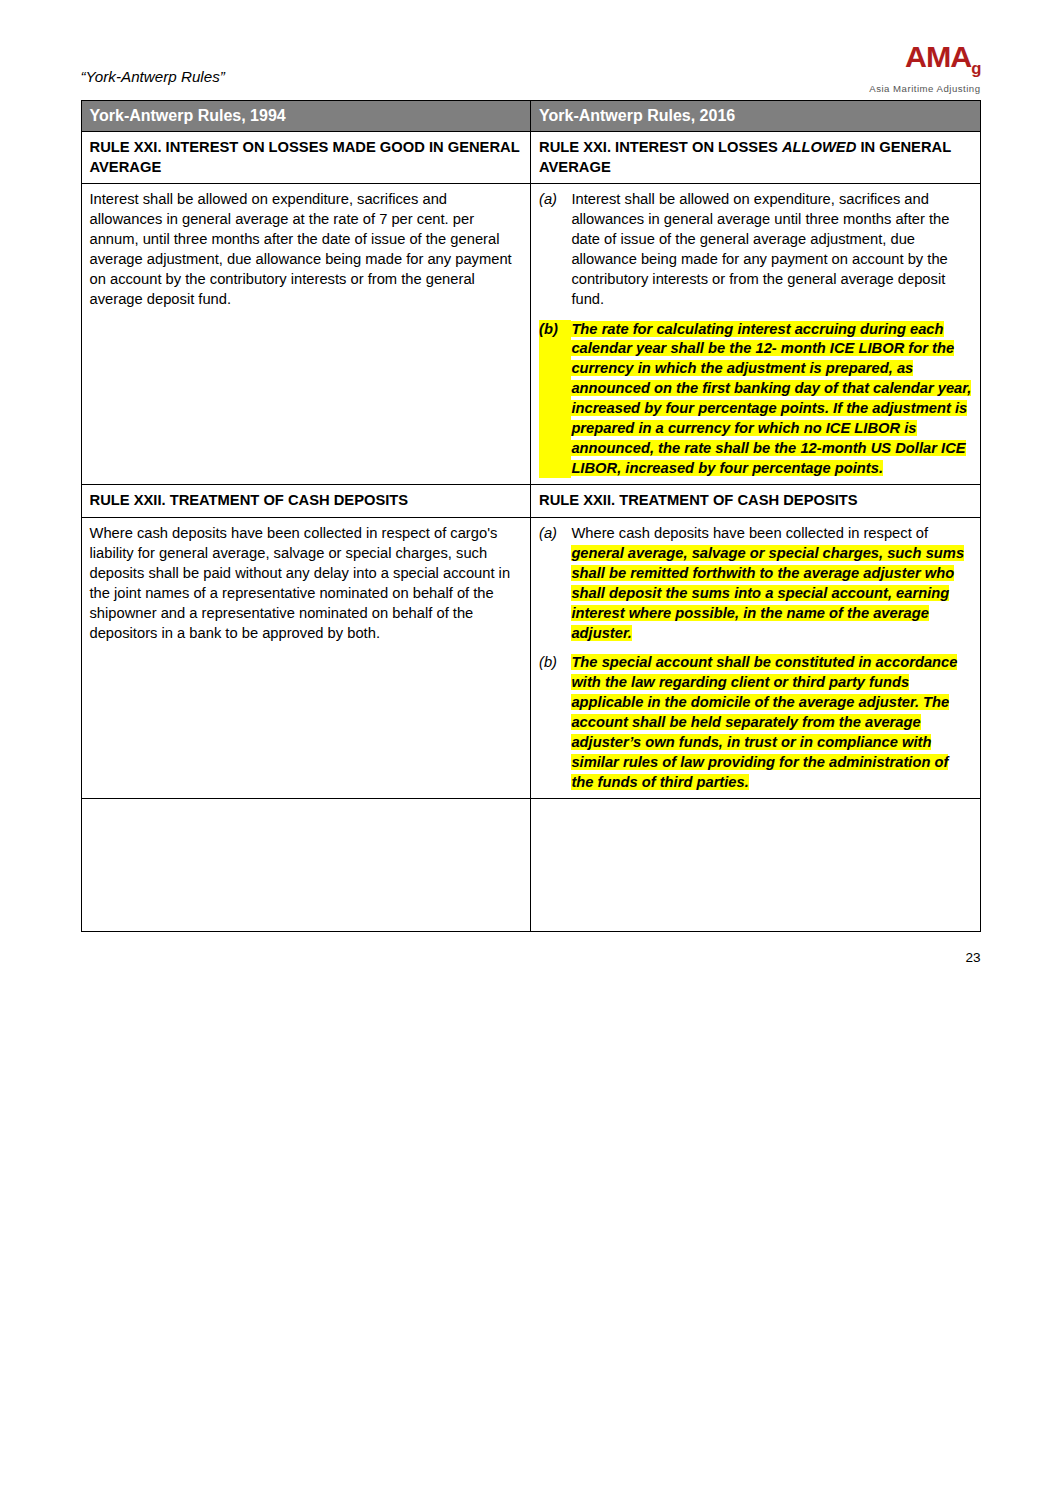“York-Antwerp Rules”
AMAg
Asia Maritime Adjusting
| York-Antwerp Rules, 1994 | York-Antwerp Rules, 2016 |
| --- | --- |
| Rule XXI. Interest on Losses Made Good in General Average | Rule XXI. Interest on Losses Allowed in General Average |
| Interest shall be allowed on expenditure, sacrifices and allowances in general average at the rate of 7 per cent. per annum, until three months after the date of issue of the general average adjustment, due allowance being made for any payment on account by the contributory interests or from the general average deposit fund. | (a) Interest shall be allowed on expenditure, sacrifices and allowances in general average until three months after the date of issue of the general average adjustment, due allowance being made for any payment on account by the contributory interests or from the general average deposit fund. (b) The rate for calculating interest accruing during each calendar year shall be the 12- month ICE LIBOR for the currency in which the adjustment is prepared, as announced on the first banking day of that calendar year, increased by four percentage points. If the adjustment is prepared in a currency for which no ICE LIBOR is announced, the rate shall be the 12-month US Dollar ICE LIBOR, increased by four percentage points. |
| Rule XXII. Treatment of Cash Deposits | Rule XXII. Treatment of Cash Deposits |
| Where cash deposits have been collected in respect of cargo's liability for general average, salvage or special charges, such deposits shall be paid without any delay into a special account in the joint names of a representative nominated on behalf of the shipowner and a representative nominated on behalf of the depositors in a bank to be approved by both. | (a) Where cash deposits have been collected in respect of general average, salvage or special charges, such sums shall be remitted forthwith to the average adjuster who shall deposit the sums into a special account, earning interest where possible, in the name of the average adjuster. (b) The special account shall be constituted in accordance with the law regarding client or third party funds applicable in the domicile of the average adjuster. The account shall be held separately from the average adjuster’s own funds, in trust or in compliance with similar rules of law providing for the administration of the funds of third parties. |
23